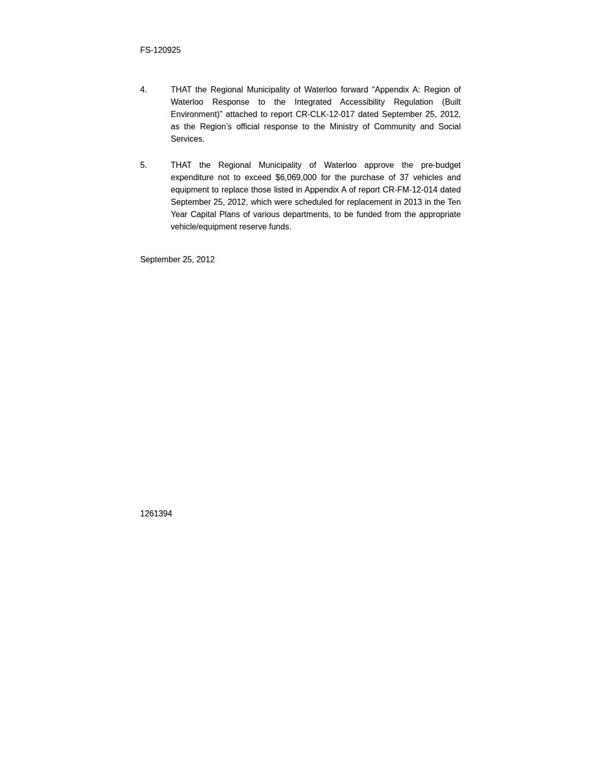FS-120925
4. THAT the Regional Municipality of Waterloo forward “Appendix A: Region of Waterloo Response to the Integrated Accessibility Regulation (Built Environment)” attached to report CR-CLK-12-017 dated September 25, 2012, as the Region’s official response to the Ministry of Community and Social Services.
5. THAT the Regional Municipality of Waterloo approve the pre-budget expenditure not to exceed $6,069,000 for the purchase of 37 vehicles and equipment to replace those listed in Appendix A of report CR-FM-12-014 dated September 25, 2012, which were scheduled for replacement in 2013 in the Ten Year Capital Plans of various departments, to be funded from the appropriate vehicle/equipment reserve funds.
September 25, 2012
1261394